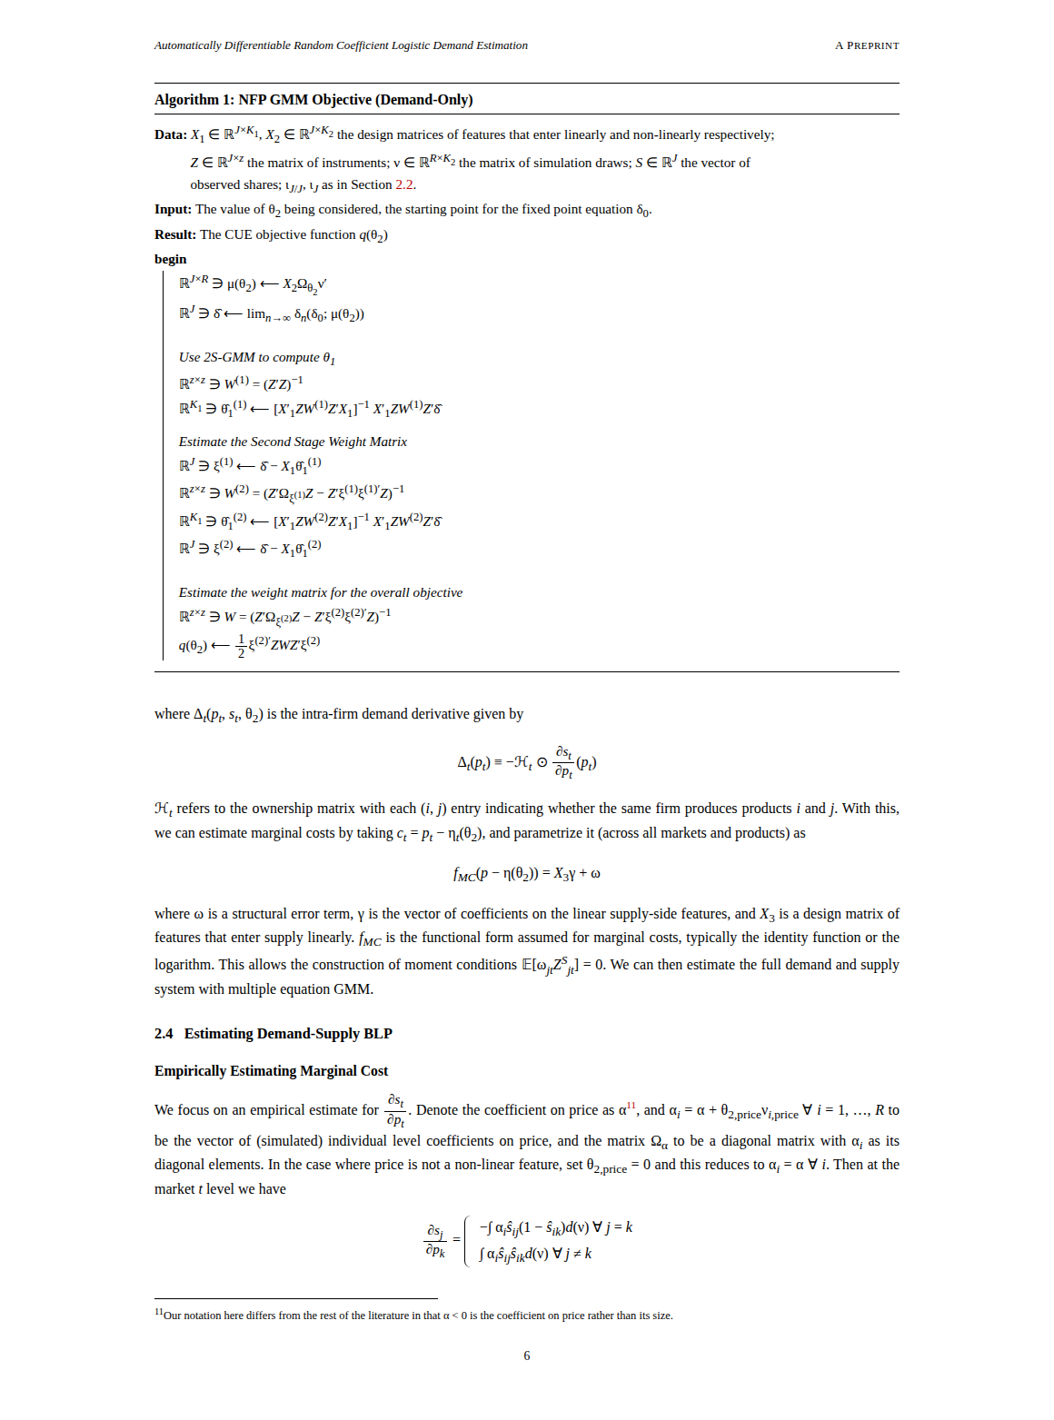Automatically Differentiable Random Coefficient Logistic Demand Estimation A PREPRINT
Algorithm 1: NFP GMM Objective (Demand-Only)
Data: X1 ∈ ℝJ×K1, X2 ∈ ℝJ×K2 the design matrices of features that enter linearly and non-linearly respectively;
Z ∈ ℝJ×z the matrix of instruments; ν ∈ ℝR×K2 the matrix of simulation draws; S ∈ ℝJ the vector of
observed shares; ιJ/J, ιJ as in Section 2.2.
Input: The value of θ2 being considered, the starting point for the fixed point equation δ0.
Result: The CUE objective function q(θ2)
begin
ℝJ×R ∋ μ(θ2) ⟵ X2Ωθ2ν′
ℝJ ∋ δ̂ ⟵ limn→∞ δn(δ0; μ(θ2))
Use 2S-GMM to compute θ1
ℝz×z ∋ W(1) = (Z′Z)−1
ℝK1 ∋ θ̂1(1) ⟵ [X′1ZW(1)Z′X1]−1 X′1ZW(1)Z′δ̂
Estimate the Second Stage Weight Matrix
ℝJ ∋ ξ(1) ⟵ δ̂ − X1θ̂1(1)
ℝz×z ∋ W(2) = (Z′Ωξ(1)Z − Z′ξ(1)ξ(1)′Z)−1
ℝK1 ∋ θ̂1(2) ⟵ [X′1ZW(2)Z′X1]−1 X′1ZW(2)Z′δ̂
ℝJ ∋ ξ(2) ⟵ δ̂ − X1θ̂1(2)
Estimate the weight matrix for the overall objective
ℝz×z ∋ W = (Z′Ωξ(2)Z − Z′ξ(2)ξ(2)′Z)−1
q(θ2) ⟵ 12ξ(2)′ZWZ′ξ(2)
where Δt(pt, st, θ2) is the intra-firm demand derivative given by
Δt(pt) ≡ −ℋt ⊙ ∂st∂pt(pt)
ℋt refers to the ownership matrix with each (i, j) entry indicating whether the same firm produces products i and j. With this, we can estimate marginal costs by taking ct = pt − ηt(θ2), and parametrize it (across all markets and products) as
fMC(p − η(θ2)) = X3γ + ω
where ω is a structural error term, γ is the vector of coefficients on the linear supply-side features, and X3 is a design matrix of features that enter supply linearly. fMC is the functional form assumed for marginal costs, typically the identity function or the logarithm. This allows the construction of moment conditions 𝔼[ωjtZSjt] = 0. We can then estimate the full demand and supply system with multiple equation GMM.
2.4 Estimating Demand-Supply BLP
Empirically Estimating Marginal Cost
We focus on an empirical estimate for ∂st∂pt. Denote the coefficient on price as α11, and αi = α + θ2,priceνi,price ∀ i = 1, …, R to be the vector of (simulated) individual level coefficients on price, and the matrix Ωα to be a diagonal matrix with αi as its diagonal elements. In the case where price is not a non-linear feature, set θ2,price = 0 and this reduces to αi = α ∀ i. Then at the market t level we have
∂sj∂pk = −∫ αiŝij(1 − ŝik)d(ν) ∀ j = k ∫ αiŝijŝikd(ν) ∀ j ≠ k
11Our notation here differs from the rest of the literature in that α < 0 is the coefficient on price rather than its size.
6